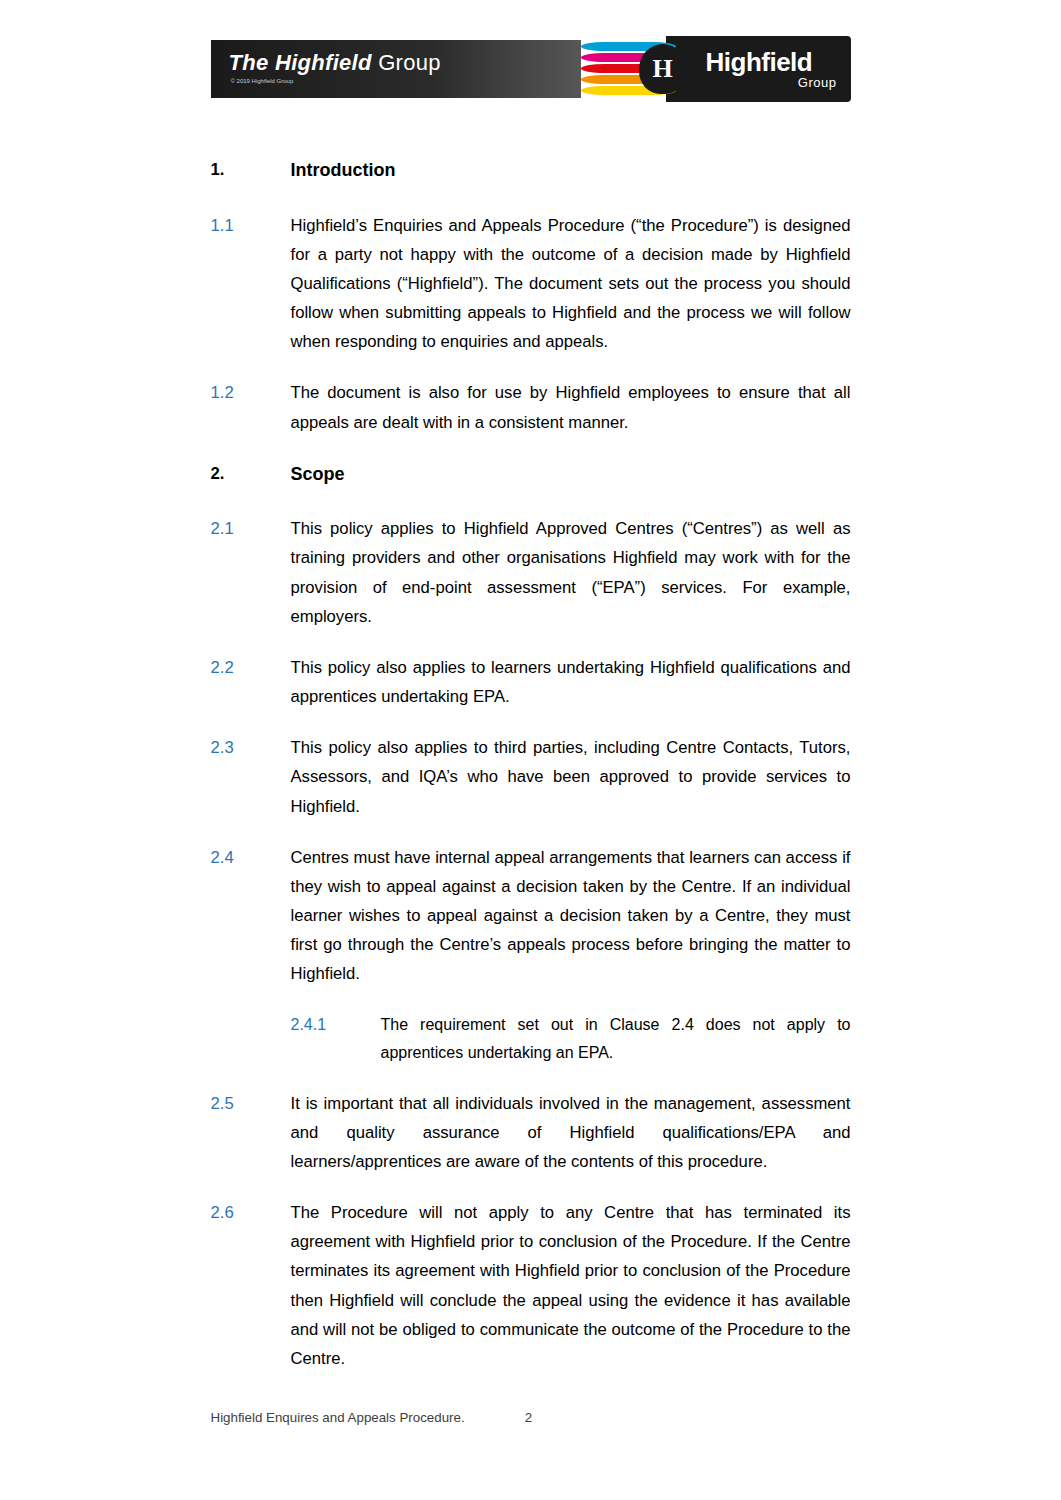The Highfield Group
© 2019 Highfield Group
H
Highfield
Group
1.
Introduction
1.1
Highfield’s Enquiries and Appeals Procedure (“the Procedure”) is designed for a party not happy with the outcome of a decision made by Highfield Qualifications (“Highfield”). The document sets out the process you should follow when submitting appeals to Highfield and the process we will follow when responding to enquiries and appeals.
1.2
The document is also for use by Highfield employees to ensure that all appeals are dealt with in a consistent manner.
2.
Scope
2.1
This policy applies to Highfield Approved Centres (“Centres”) as well as training providers and other organisations Highfield may work with for the provision of end-point assessment (“EPA”) services. For example, employers.
2.2
This policy also applies to learners undertaking Highfield qualifications and apprentices undertaking EPA.
2.3
This policy also applies to third parties, including Centre Contacts, Tutors, Assessors, and IQA’s who have been approved to provide services to Highfield.
2.4
Centres must have internal appeal arrangements that learners can access if they wish to appeal against a decision taken by the Centre. If an individual learner wishes to appeal against a decision taken by a Centre, they must first go through the Centre’s appeals process before bringing the matter to Highfield.
2.4.1
The requirement set out in Clause 2.4 does not apply to apprentices undertaking an EPA.
2.5
It is important that all individuals involved in the management, assessment and quality assurance of Highfield qualifications/EPA and learners/apprentices are aware of the contents of this procedure.
2.6
The Procedure will not apply to any Centre that has terminated its agreement with Highfield prior to conclusion of the Procedure. If the Centre terminates its agreement with Highfield prior to conclusion of the Procedure then Highfield will conclude the appeal using the evidence it has available and will not be obliged to communicate the outcome of the Procedure to the Centre.
Highfield Enquires and Appeals Procedure.
2